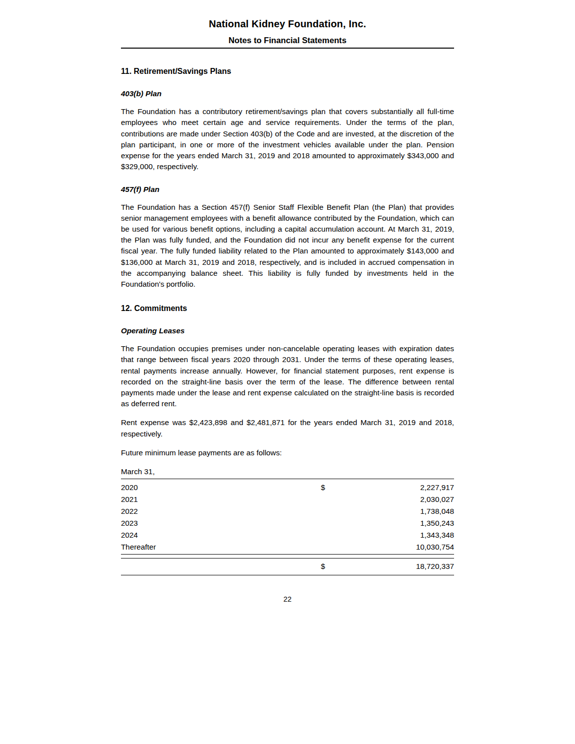National Kidney Foundation, Inc.
Notes to Financial Statements
11. Retirement/Savings Plans
403(b) Plan
The Foundation has a contributory retirement/savings plan that covers substantially all full-time employees who meet certain age and service requirements. Under the terms of the plan, contributions are made under Section 403(b) of the Code and are invested, at the discretion of the plan participant, in one or more of the investment vehicles available under the plan. Pension expense for the years ended March 31, 2019 and 2018 amounted to approximately $343,000 and $329,000, respectively.
457(f) Plan
The Foundation has a Section 457(f) Senior Staff Flexible Benefit Plan (the Plan) that provides senior management employees with a benefit allowance contributed by the Foundation, which can be used for various benefit options, including a capital accumulation account. At March 31, 2019, the Plan was fully funded, and the Foundation did not incur any benefit expense for the current fiscal year. The fully funded liability related to the Plan amounted to approximately $143,000 and $136,000 at March 31, 2019 and 2018, respectively, and is included in accrued compensation in the accompanying balance sheet. This liability is fully funded by investments held in the Foundation's portfolio.
12. Commitments
Operating Leases
The Foundation occupies premises under non-cancelable operating leases with expiration dates that range between fiscal years 2020 through 2031. Under the terms of these operating leases, rental payments increase annually. However, for financial statement purposes, rent expense is recorded on the straight-line basis over the term of the lease. The difference between rental payments made under the lease and rent expense calculated on the straight-line basis is recorded as deferred rent.
Rent expense was $2,423,898 and $2,481,871 for the years ended March 31, 2019 and 2018, respectively.
Future minimum lease payments are as follows:
March 31,
| 2020 | $ | 2,227,917 |
| 2021 | | 2,030,027 |
| 2022 | | 1,738,048 |
| 2023 | | 1,350,243 |
| 2024 | | 1,343,348 |
| Thereafter | | 10,030,754 |
| | $ | 18,720,337 |
22